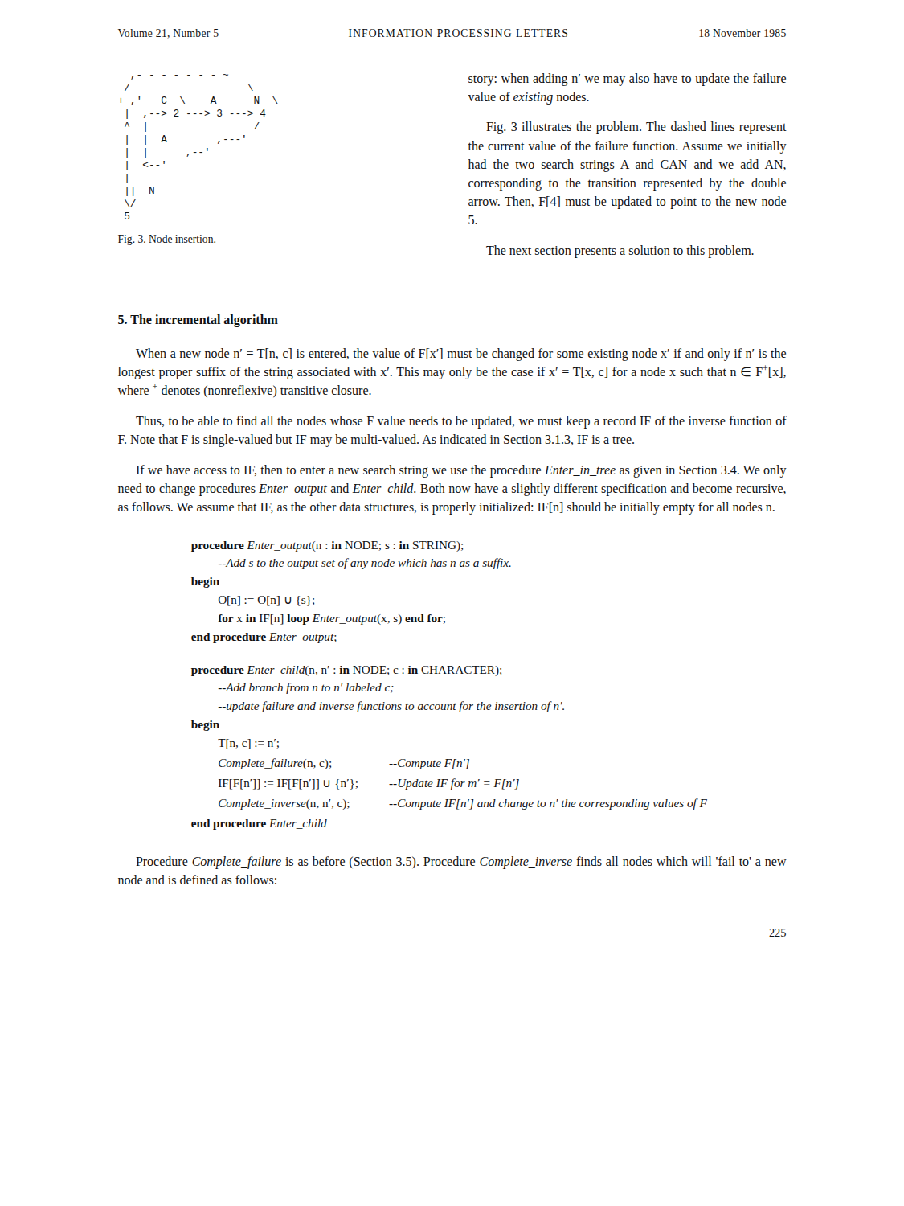Volume 21, Number 5 Information Processing Letters 18 November 1985
  ,- - - - - - - ~
 /                   \
+ ,'   C  \    A      N  \
 |  ,--> 2 ---> 3 ---> 4
 ^  |                 /
 |  |  A        ,---'
 |  |      ,--'
 |  <--'
 |
 ||  N
 \/
 5
Fig. 3. Node insertion.
story: when adding n′ we may also have to update the failure value of existing nodes.
Fig. 3 illustrates the problem. The dashed lines represent the current value of the failure function. Assume we initially had the two search strings A and CAN and we add AN, corresponding to the transition represented by the double arrow. Then, F[4] must be updated to point to the new node 5.
The next section presents a solution to this problem.
5. The incremental algorithm
When a new node n′ = T[n, c] is entered, the value of F[x′] must be changed for some existing node x′ if and only if n′ is the longest proper suffix of the string associated with x′. This may only be the case if x′ = T[x, c] for a node x such that n ∈ F+[x], where + denotes (nonreflexive) transitive closure.
Thus, to be able to find all the nodes whose F value needs to be updated, we must keep a record IF of the inverse function of F. Note that F is single-valued but IF may be multi-valued. As indicated in Section 3.1.3, IF is a tree.
If we have access to IF, then to enter a new search string we use the procedure Enter_in_tree as given in Section 3.4. We only need to change procedures Enter_output and Enter_child. Both now have a slightly different specification and become recursive, as follows. We assume that IF, as the other data structures, is properly initialized: IF[n] should be initially empty for all nodes n.
procedure Enter_output(n : in NODE; s : in STRING);
--Add s to the output set of any node which has n as a suffix.
begin
O[n] := O[n] ∪ {s};
for x in IF[n] loop Enter_output(x, s) end for;
end procedure Enter_output;
procedure Enter_child(n, n′ : in NODE; c : in CHARACTER);
--Add branch from n to n′ labeled c;
--update failure and inverse functions to account for the insertion of n′.
begin
| T[n, c] := n′; | |
| Complete_failure (n, c); | --Compute F[n′] |
| IF[F[n′]] := IF[F[n′]] ∪ {n′}; | --Update IF for m′ = F[n′] |
| Complete_inverse (n, n′, c); | --Compute IF[n′] and change to n′ the corresponding values of F |
end procedure Enter_child
Procedure Complete_failure is as before (Section 3.5). Procedure Complete_inverse finds all nodes which will 'fail to' a new node and is defined as follows:
225